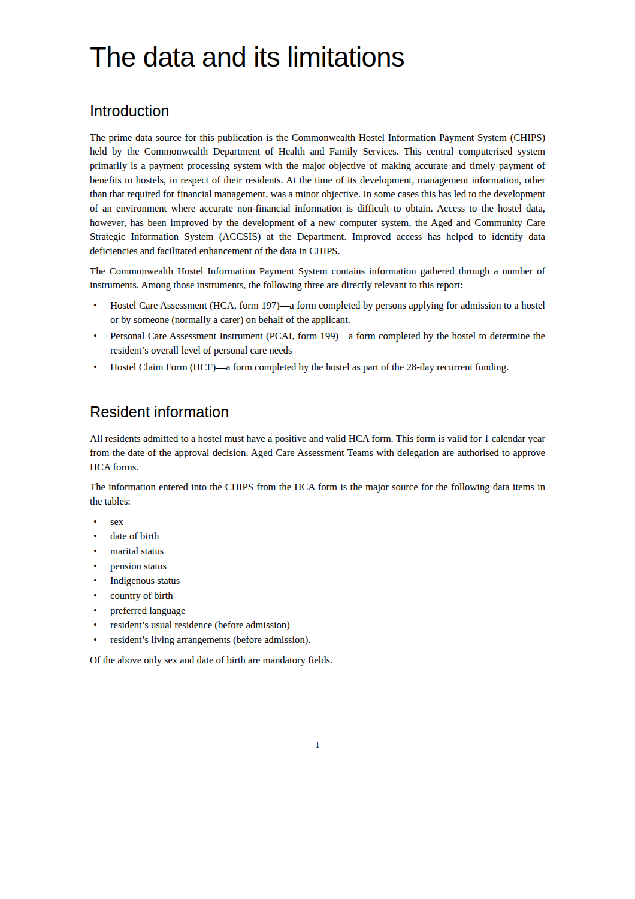The data and its limitations
Introduction
The prime data source for this publication is the Commonwealth Hostel Information Payment System (CHIPS) held by the Commonwealth Department of Health and Family Services. This central computerised system primarily is a payment processing system with the major objective of making accurate and timely payment of benefits to hostels, in respect of their residents. At the time of its development, management information, other than that required for financial management, was a minor objective. In some cases this has led to the development of an environment where accurate non-financial information is difficult to obtain. Access to the hostel data, however, has been improved by the development of a new computer system, the Aged and Community Care Strategic Information System (ACCSIS) at the Department. Improved access has helped to identify data deficiencies and facilitated enhancement of the data in CHIPS.
The Commonwealth Hostel Information Payment System contains information gathered through a number of instruments. Among those instruments, the following three are directly relevant to this report:
Hostel Care Assessment (HCA, form 197)—a form completed by persons applying for admission to a hostel or by someone (normally a carer) on behalf of the applicant.
Personal Care Assessment Instrument (PCAI, form 199)—a form completed by the hostel to determine the resident’s overall level of personal care needs
Hostel Claim Form (HCF)—a form completed by the hostel as part of the 28-day recurrent funding.
Resident information
All residents admitted to a hostel must have a positive and valid HCA form. This form is valid for 1 calendar year from the date of the approval decision. Aged Care Assessment Teams with delegation are authorised to approve HCA forms.
The information entered into the CHIPS from the HCA form is the major source for the following data items in the tables:
sex
date of birth
marital status
pension status
Indigenous status
country of birth
preferred language
resident’s usual residence (before admission)
resident’s living arrangements (before admission).
Of the above only sex and date of birth are mandatory fields.
1